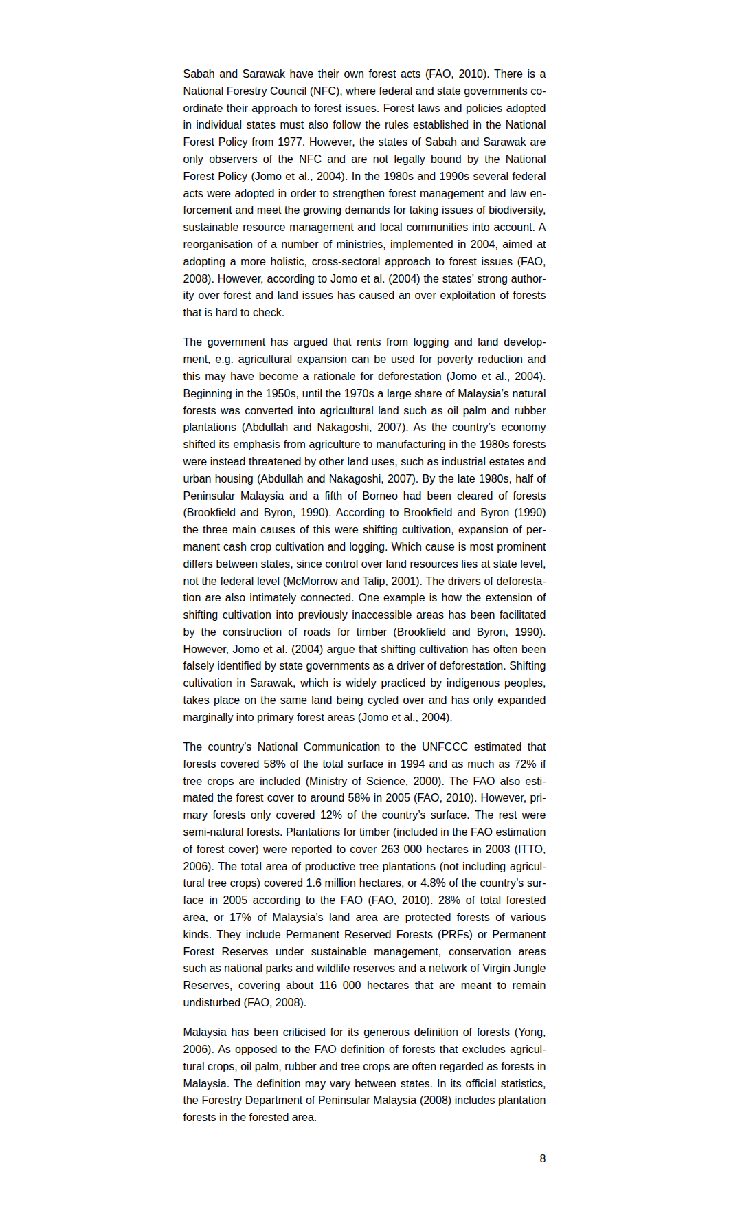Sabah and Sarawak have their own forest acts (FAO, 2010). There is a National Forestry Council (NFC), where federal and state governments coordinate their approach to forest issues. Forest laws and policies adopted in individual states must also follow the rules established in the National Forest Policy from 1977. However, the states of Sabah and Sarawak are only observers of the NFC and are not legally bound by the National Forest Policy (Jomo et al., 2004). In the 1980s and 1990s several federal acts were adopted in order to strengthen forest management and law enforcement and meet the growing demands for taking issues of biodiversity, sustainable resource management and local communities into account. A reorganisation of a number of ministries, implemented in 2004, aimed at adopting a more holistic, cross-sectoral approach to forest issues (FAO, 2008). However, according to Jomo et al. (2004) the states’ strong authority over forest and land issues has caused an over exploitation of forests that is hard to check.
The government has argued that rents from logging and land development, e.g. agricultural expansion can be used for poverty reduction and this may have become a rationale for deforestation (Jomo et al., 2004). Beginning in the 1950s, until the 1970s a large share of Malaysia’s natural forests was converted into agricultural land such as oil palm and rubber plantations (Abdullah and Nakagoshi, 2007). As the country’s economy shifted its emphasis from agriculture to manufacturing in the 1980s forests were instead threatened by other land uses, such as industrial estates and urban housing (Abdullah and Nakagoshi, 2007). By the late 1980s, half of Peninsular Malaysia and a fifth of Borneo had been cleared of forests (Brookfield and Byron, 1990). According to Brookfield and Byron (1990) the three main causes of this were shifting cultivation, expansion of permanent cash crop cultivation and logging. Which cause is most prominent differs between states, since control over land resources lies at state level, not the federal level (McMorrow and Talip, 2001). The drivers of deforestation are also intimately connected. One example is how the extension of shifting cultivation into previously inaccessible areas has been facilitated by the construction of roads for timber (Brookfield and Byron, 1990). However, Jomo et al. (2004) argue that shifting cultivation has often been falsely identified by state governments as a driver of deforestation. Shifting cultivation in Sarawak, which is widely practiced by indigenous peoples, takes place on the same land being cycled over and has only expanded marginally into primary forest areas (Jomo et al., 2004).
The country’s National Communication to the UNFCCC estimated that forests covered 58% of the total surface in 1994 and as much as 72% if tree crops are included (Ministry of Science, 2000). The FAO also estimated the forest cover to around 58% in 2005 (FAO, 2010). However, primary forests only covered 12% of the country’s surface. The rest were semi-natural forests. Plantations for timber (included in the FAO estimation of forest cover) were reported to cover 263 000 hectares in 2003 (ITTO, 2006). The total area of productive tree plantations (not including agricultural tree crops) covered 1.6 million hectares, or 4.8% of the country’s surface in 2005 according to the FAO (FAO, 2010). 28% of total forested area, or 17% of Malaysia’s land area are protected forests of various kinds. They include Permanent Reserved Forests (PRFs) or Permanent Forest Reserves under sustainable management, conservation areas such as national parks and wildlife reserves and a network of Virgin Jungle Reserves, covering about 116 000 hectares that are meant to remain undisturbed (FAO, 2008).
Malaysia has been criticised for its generous definition of forests (Yong, 2006). As opposed to the FAO definition of forests that excludes agricultural crops, oil palm, rubber and tree crops are often regarded as forests in Malaysia. The definition may vary between states. In its official statistics, the Forestry Department of Peninsular Malaysia (2008) includes plantation forests in the forested area.
8